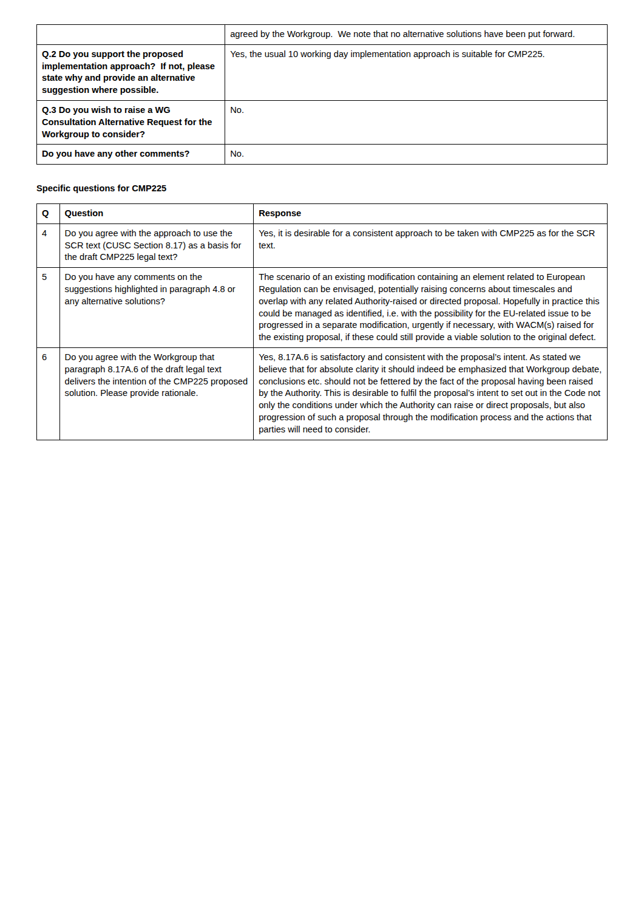| | agreed by the Workgroup. We note that no alternative solutions have been put forward. |
| Q.2 Do you support the proposed implementation approach? If not, please state why and provide an alternative suggestion where possible. | Yes, the usual 10 working day implementation approach is suitable for CMP225. |
| Q.3 Do you wish to raise a WG Consultation Alternative Request for the Workgroup to consider? | No. |
| Do you have any other comments? | No. |
Specific questions for CMP225
| Q | Question | Response |
| --- | --- | --- |
| 4 | Do you agree with the approach to use the SCR text (CUSC Section 8.17) as a basis for the draft CMP225 legal text? | Yes, it is desirable for a consistent approach to be taken with CMP225 as for the SCR text. |
| 5 | Do you have any comments on the suggestions highlighted in paragraph 4.8 or any alternative solutions? | The scenario of an existing modification containing an element related to European Regulation can be envisaged, potentially raising concerns about timescales and overlap with any related Authority-raised or directed proposal. Hopefully in practice this could be managed as identified, i.e. with the possibility for the EU-related issue to be progressed in a separate modification, urgently if necessary, with WACM(s) raised for the existing proposal, if these could still provide a viable solution to the original defect. |
| 6 | Do you agree with the Workgroup that paragraph 8.17A.6 of the draft legal text delivers the intention of the CMP225 proposed solution. Please provide rationale. | Yes, 8.17A.6 is satisfactory and consistent with the proposal’s intent. As stated we believe that for absolute clarity it should indeed be emphasized that Workgroup debate, conclusions etc. should not be fettered by the fact of the proposal having been raised by the Authority. This is desirable to fulfil the proposal’s intent to set out in the Code not only the conditions under which the Authority can raise or direct proposals, but also progression of such a proposal through the modification process and the actions that parties will need to consider. |